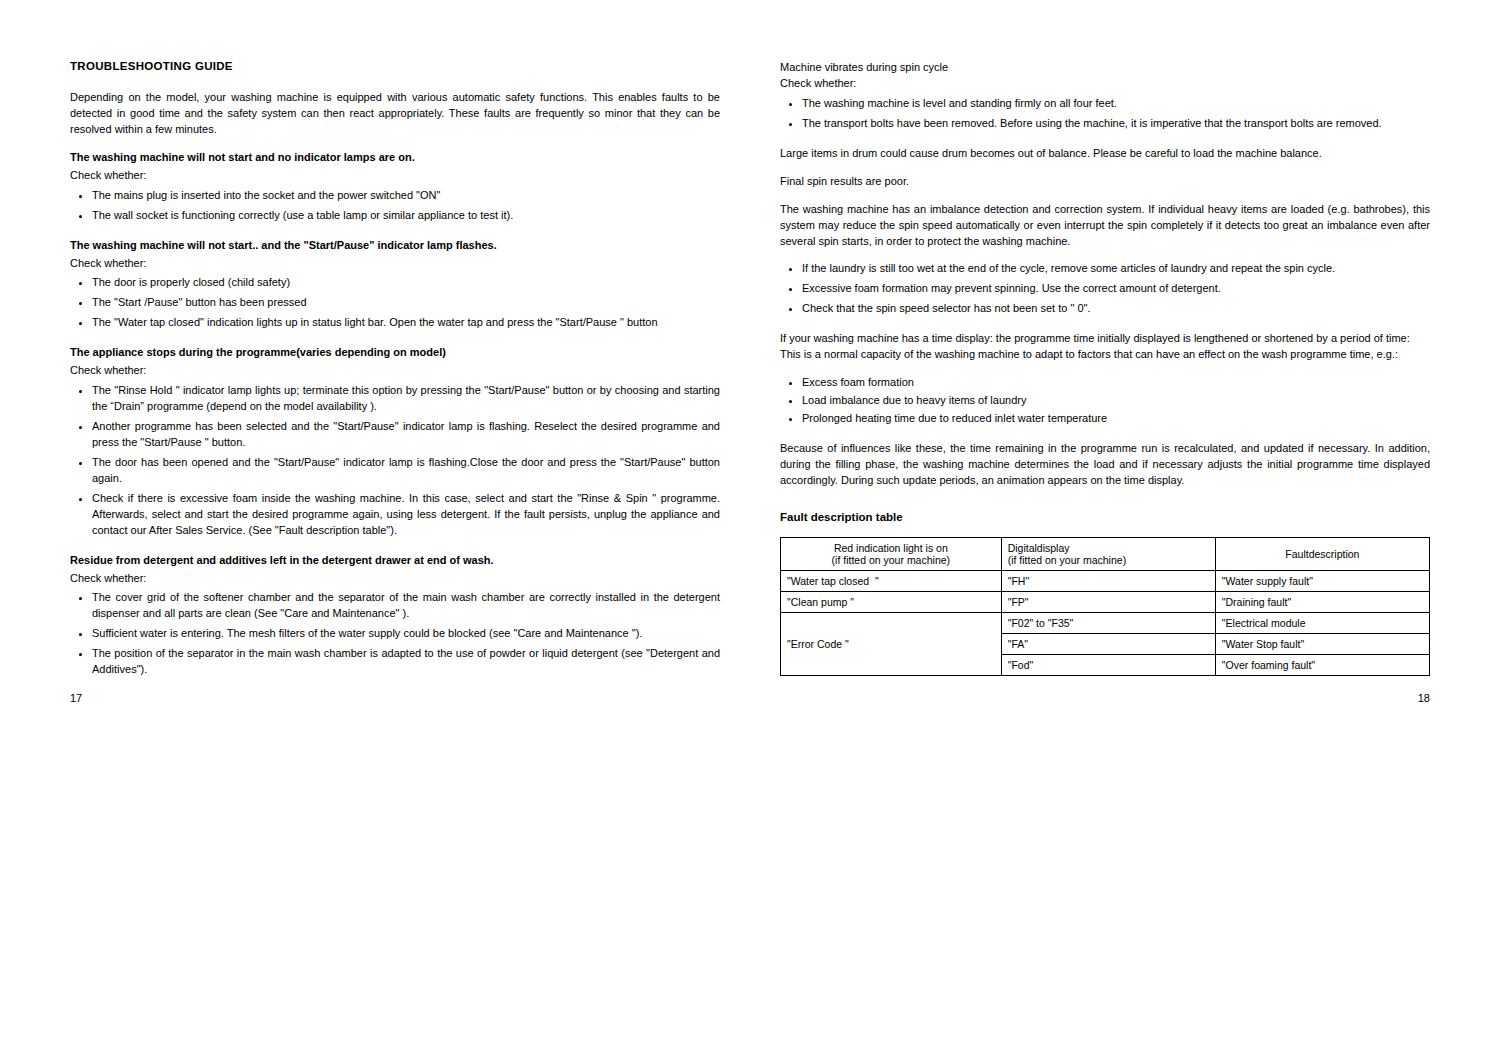TROUBLESHOOTING GUIDE
Depending on the model, your washing machine is equipped with various automatic safety functions. This enables faults to be detected in good time and the safety system can then react appropriately. These faults are frequently so minor that they can be resolved within a few minutes.
The washing machine will not start and no indicator lamps are on.
Check whether:
The mains plug is inserted into the socket and the power switched "ON"
The wall socket is functioning correctly (use a table lamp or similar appliance to test it).
The washing machine will not start.. and the "Start/Pause" indicator lamp flashes.
Check whether:
The door is properly closed (child safety)
The "Start /Pause" button has been pressed
The "Water tap closed" indication lights up in status light bar. Open the water tap and press the "Start/Pause " button
The appliance stops during the programme(varies depending on model)
Check whether:
The "Rinse Hold " indicator lamp lights up; terminate this option by pressing the "Start/Pause" button or by choosing and starting the “Drain” programme (depend on the model availability ).
Another programme has been selected and the "Start/Pause" indicator lamp is flashing. Reselect the desired programme and press the "Start/Pause " button.
The door has been opened and the "Start/Pause" indicator lamp is flashing.Close the door and press the "Start/Pause" button again.
Check if there is excessive foam inside the washing machine. In this case, select and start the "Rinse & Spin " programme. Afterwards, select and start the desired programme again, using less detergent. If the fault persists, unplug the appliance and contact our After Sales Service. (See "Fault description table").
Residue from detergent and additives left in the detergent drawer at end of wash.
Check whether:
The cover grid of the softener chamber and the separator of the main wash chamber are correctly installed in the detergent dispenser and all parts are clean (See "Care and Maintenance" ).
Sufficient water is entering. The mesh filters of the water supply could be blocked (see "Care and Maintenance ").
The position of the separator in the main wash chamber is adapted to the use of powder or liquid detergent (see "Detergent and Additives").
Machine vibrates during spin cycle
Check whether:
The washing machine is level and standing firmly on all four feet.
The transport bolts have been removed. Before using the machine, it is imperative that the transport bolts are removed.
Large items in drum could cause drum becomes out of balance. Please be careful to load the machine balance.
Final spin results are poor.
The washing machine has an imbalance detection and correction system. If individual heavy items are loaded (e.g. bathrobes), this system may reduce the spin speed automatically or even interrupt the spin completely if it detects too great an imbalance even after several spin starts, in order to protect the washing machine.
If the laundry is still too wet at the end of the cycle, remove some articles of laundry and repeat the spin cycle.
Excessive foam formation may prevent spinning. Use the correct amount of detergent.
Check that the spin speed selector has not been set to " 0".
If your washing machine has a time display: the programme time initially displayed is lengthened or shortened by a period of time:
This is a normal capacity of the washing machine to adapt to factors that can have an effect on the wash programme time, e.g.:
Excess foam formation
Load imbalance due to heavy items of laundry
Prolonged heating time due to reduced inlet water temperature
Because of influences like these, the time remaining in the programme run is recalculated, and updated if necessary. In addition, during the filling phase, the washing machine determines the load and if necessary adjusts the initial programme time displayed accordingly. During such update periods, an animation appears on the time display.
Fault description table
| Red indication light is on (if fitted on your machine) | Digitaldisplay (if fitted on your machine) | Faultdescription |
| "Water tap closed " | "FH" | "Water supply fault" |
| "Clean pump " | "FP" | "Draining fault" |
| "Error Code " | "F02" to "F35" | "Electrical module |
| "FA" | "Water Stop fault" |
| "Fod" | "Over foaming fault" |
17
18